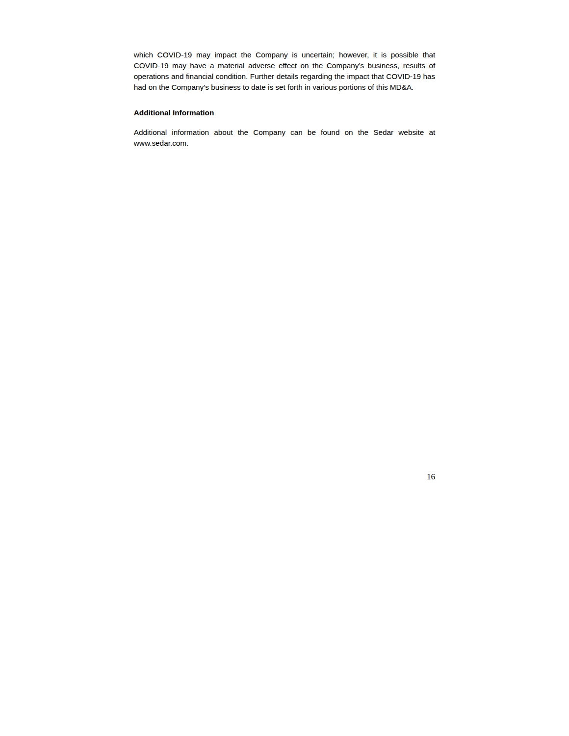which COVID-19 may impact the Company is uncertain; however, it is possible that COVID-19 may have a material adverse effect on the Company’s business, results of operations and financial condition. Further details regarding the impact that COVID-19 has had on the Company’s business to date is set forth in various portions of this MD&A.
Additional Information
Additional information about the Company can be found on the Sedar website at www.sedar.com.
16